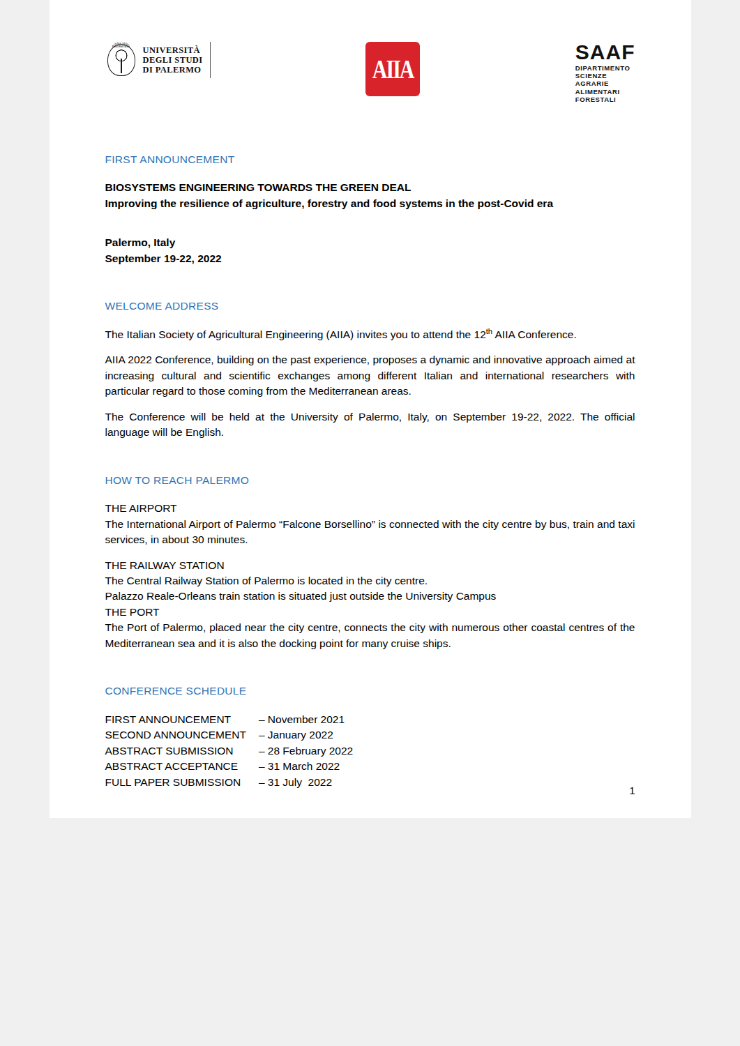Universitas Studiorum Panormitana
Università
degli Studi
di Palermo
AIIA
SAAF
Dipartimento
Scienze
Agrarie
Alimentari
Forestali
First Announcement
Biosystems Engineering towards the Green Deal
Improving the resilience of agriculture, forestry and food systems in the post-Covid era
Palermo, Italy
September 19-22, 2022
Welcome Address
The Italian Society of Agricultural Engineering (AIIA) invites you to attend the 12th AIIA Conference.
AIIA 2022 Conference, building on the past experience, proposes a dynamic and innovative approach aimed at increasing cultural and scientific exchanges among different Italian and international researchers with particular regard to those coming from the Mediterranean areas.
The Conference will be held at the University of Palermo, Italy, on September 19-22, 2022. The official language will be English.
How to reach Palermo
The Airport
The International Airport of Palermo “Falcone Borsellino” is connected with the city centre by bus, train and taxi services, in about 30 minutes.
The Railway Station
The Central Railway Station of Palermo is located in the city centre.
Palazzo Reale-Orleans train station is situated just outside the University Campus
The Port
The Port of Palermo, placed near the city centre, connects the city with numerous other coastal centres of the Mediterranean sea and it is also the docking point for many cruise ships.
Conference Schedule
| First Announcement | – November 2021 |
| Second Announcement | – January 2022 |
| Abstract Submission | – 28 February 2022 |
| Abstract Acceptance | – 31 March 2022 |
| Full Paper Submission | – 31 July 2022 |
1